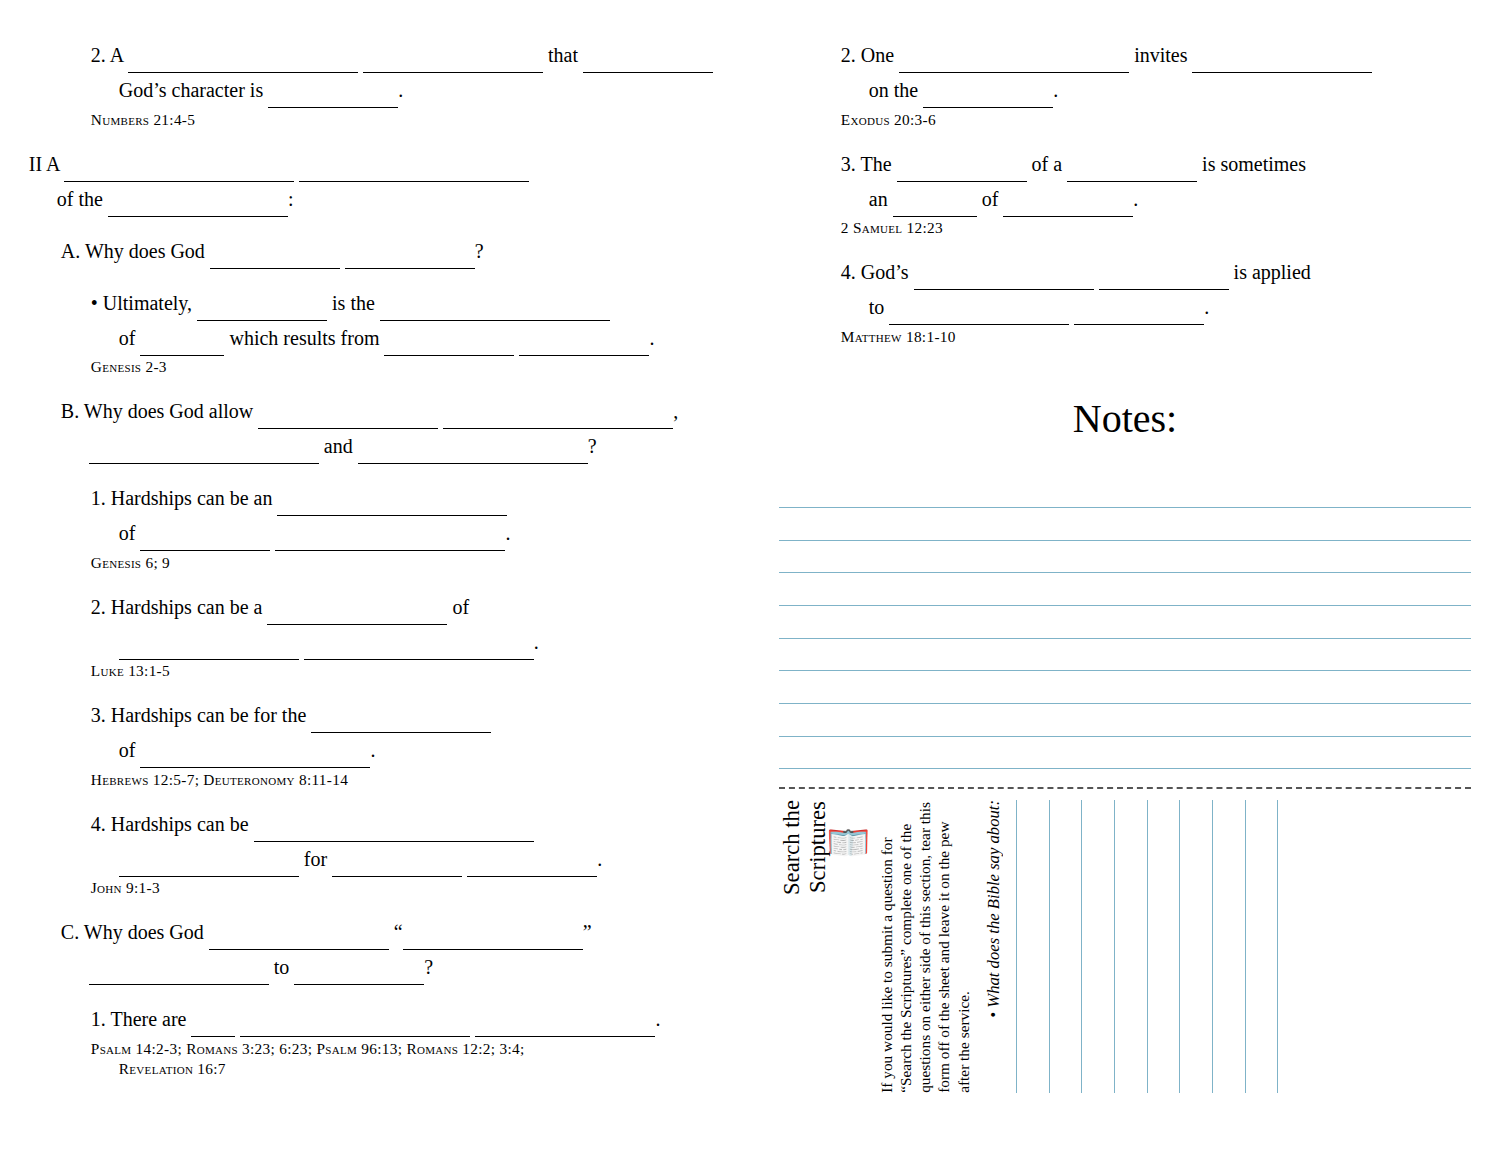2. A that God’s character is . Numbers 21:4-5
II A
of the :
A. Why does God ?
• Ultimately, is the
of which results from . Genesis 2-3
B. Why does God allow ,
and ?
1. Hardships can be an
of . Genesis 6; 9
2. Hardships can be a of
. Luke 13:1-5
3. Hardships can be for the
of . Hebrews 12:5-7; Deuteronomy 8:11-14
4. Hardships can be
for . John 9:1-3
C. Why does God “ ”
to ?
1. There are . Psalm 14:2-3; Romans 3:23; 6:23; Psalm 96:13; Romans 12:2; 3:4;
Revelation 16:7
2. One invites
on the . Exodus 20:3-6
3. The of a is sometimes
an of . 2 Samuel 12:23
4. God’s is applied
to . Matthew 18:1-10
Notes:
Search the
Scriptures
📖
If you would like to submit a question for “Search the Scriptures” complete one of the questions on either side of this section, tear this form off of the sheet and leave it on the pew after the service.
• What does the Bible say about: